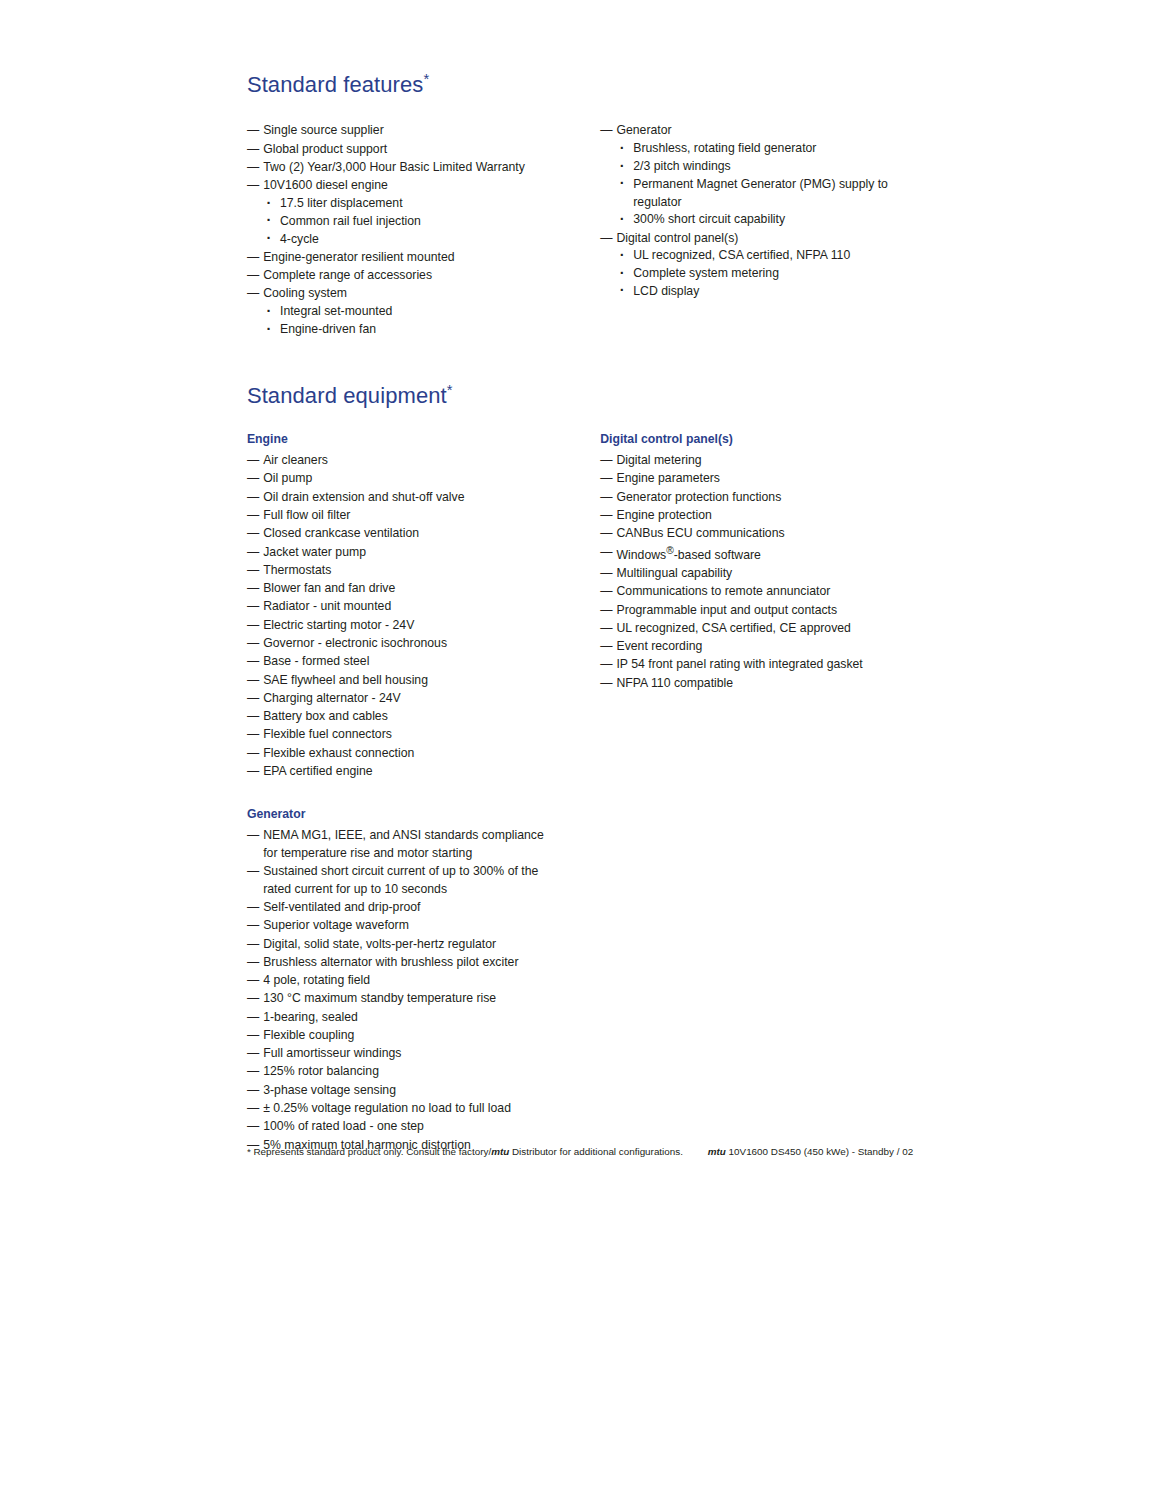Standard features*
Single source supplier
Global product support
Two (2) Year/3,000 Hour Basic Limited Warranty
10V1600 diesel engine
17.5 liter displacement
Common rail fuel injection
4-cycle
Engine-generator resilient mounted
Complete range of accessories
Cooling system
Integral set-mounted
Engine-driven fan
Generator
Brushless, rotating field generator
2/3 pitch windings
Permanent Magnet Generator (PMG) supply to regulator
300% short circuit capability
Digital control panel(s)
UL recognized, CSA certified, NFPA 110
Complete system metering
LCD display
Standard equipment*
Engine
Air cleaners
Oil pump
Oil drain extension and shut-off valve
Full flow oil filter
Closed crankcase ventilation
Jacket water pump
Thermostats
Blower fan and fan drive
Radiator - unit mounted
Electric starting motor - 24V
Governor - electronic isochronous
Base - formed steel
SAE flywheel and bell housing
Charging alternator - 24V
Battery box and cables
Flexible fuel connectors
Flexible exhaust connection
EPA certified engine
Generator
NEMA MG1, IEEE, and ANSI standards compliance for temperature rise and motor starting
Sustained short circuit current of up to 300% of the rated current for up to 10 seconds
Self-ventilated and drip-proof
Superior voltage waveform
Digital, solid state, volts-per-hertz regulator
Brushless alternator with brushless pilot exciter
4 pole, rotating field
130 °C maximum standby temperature rise
1-bearing, sealed
Flexible coupling
Full amortisseur windings
125% rotor balancing
3-phase voltage sensing
± 0.25% voltage regulation no load to full load
100% of rated load - one step
5% maximum total harmonic distortion
Digital control panel(s)
Digital metering
Engine parameters
Generator protection functions
Engine protection
CANBus ECU communications
Windows®-based software
Multilingual capability
Communications to remote annunciator
Programmable input and output contacts
UL recognized, CSA certified, CE approved
Event recording
IP 54 front panel rating with integrated gasket
NFPA 110 compatible
* Represents standard product only. Consult the factory/mtu Distributor for additional configurations.
mtu 10V1600 DS450 (450 kWe) - Standby / 02